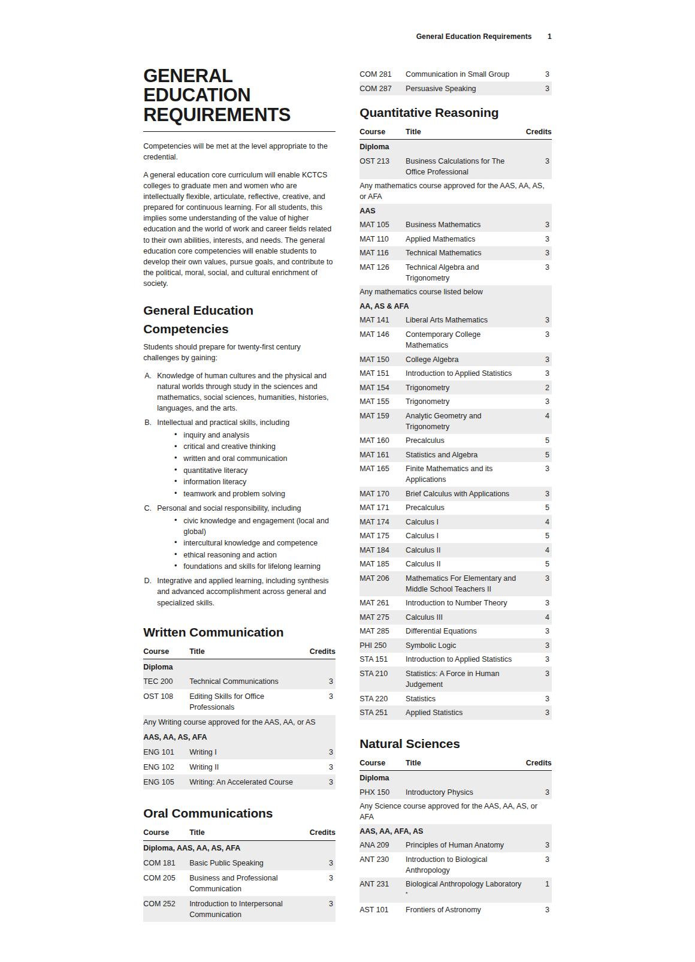General Education Requirements 1
General Education Requirements
Competencies will be met at the level appropriate to the credential.
A general education core curriculum will enable KCTCS colleges to graduate men and women who are intellectually flexible, articulate, reflective, creative, and prepared for continuous learning. For all students, this implies some understanding of the value of higher education and the world of work and career fields related to their own abilities, interests, and needs. The general education core competencies will enable students to develop their own values, pursue goals, and contribute to the political, moral, social, and cultural enrichment of society.
General Education Competencies
Students should prepare for twenty-first century challenges by gaining:
Knowledge of human cultures and the physical and natural worlds through study in the sciences and mathematics, social sciences, humanities, histories, languages, and the arts.
Intellectual and practical skills, including
inquiry and analysis
critical and creative thinking
written and oral communication
quantitative literacy
information literacy
teamwork and problem solving
Personal and social responsibility, including
civic knowledge and engagement (local and global)
intercultural knowledge and competence
ethical reasoning and action
foundations and skills for lifelong learning
Integrative and applied learning, including synthesis and advanced accomplishment across general and specialized skills.
Written Communication
| Course | Title | Credits |
| --- | --- | --- |
| Diploma |
| TEC 200 | Technical Communications | 3 |
| OST 108 | Editing Skills for Office Professionals | 3 |
| Any Writing course approved for the AAS, AA, or AS |
| AAS, AA, AS, AFA |
| ENG 101 | Writing I | 3 |
| ENG 102 | Writing II | 3 |
| ENG 105 | Writing: An Accelerated Course | 3 |
Oral Communications
| Course | Title | Credits |
| --- | --- | --- |
| Diploma, AAS, AA, AS, AFA |
| COM 181 | Basic Public Speaking | 3 |
| COM 205 | Business and Professional Communication | 3 |
| COM 252 | Introduction to Interpersonal Communication | 3 |
| COM 281 | Communication in Small Group | 3 |
| COM 287 | Persuasive Speaking | 3 |
Quantitative Reasoning
| Course | Title | Credits |
| --- | --- | --- |
| Diploma |
| OST 213 | Business Calculations for The Office Professional | 3 |
| Any mathematics course approved for the AAS, AA, AS, or AFA |
| AAS |
| MAT 105 | Business Mathematics | 3 |
| MAT 110 | Applied Mathematics | 3 |
| MAT 116 | Technical Mathematics | 3 |
| MAT 126 | Technical Algebra and Trigonometry | 3 |
| Any mathematics course listed below |
| AA, AS & AFA |
| MAT 141 | Liberal Arts Mathematics | 3 |
| MAT 146 | Contemporary College Mathematics | 3 |
| MAT 150 | College Algebra | 3 |
| MAT 151 | Introduction to Applied Statistics | 3 |
| MAT 154 | Trigonometry | 2 |
| MAT 155 | Trigonometry | 3 |
| MAT 159 | Analytic Geometry and Trigonometry | 4 |
| MAT 160 | Precalculus | 5 |
| MAT 161 | Statistics and Algebra | 5 |
| MAT 165 | Finite Mathematics and its Applications | 3 |
| MAT 170 | Brief Calculus with Applications | 3 |
| MAT 171 | Precalculus | 5 |
| MAT 174 | Calculus I | 4 |
| MAT 175 | Calculus I | 5 |
| MAT 184 | Calculus II | 4 |
| MAT 185 | Calculus II | 5 |
| MAT 206 | Mathematics For Elementary and Middle School Teachers II | 3 |
| MAT 261 | Introduction to Number Theory | 3 |
| MAT 275 | Calculus III | 4 |
| MAT 285 | Differential Equations | 3 |
| PHI 250 | Symbolic Logic | 3 |
| STA 151 | Introduction to Applied Statistics | 3 |
| STA 210 | Statistics: A Force in Human Judgement | 3 |
| STA 220 | Statistics | 3 |
| STA 251 | Applied Statistics | 3 |
Natural Sciences
| Course | Title | Credits |
| --- | --- | --- |
| Diploma |
| PHX 150 | Introductory Physics | 3 |
| Any Science course approved for the AAS, AA, AS, or AFA |
| AAS, AA, AFA, AS |
| ANA 209 | Principles of Human Anatomy | 3 |
| ANT 230 | Introduction to Biological Anthropology | 3 |
| ANT 231 | Biological Anthropology Laboratory * | 1 |
| AST 101 | Frontiers of Astronomy | 3 |